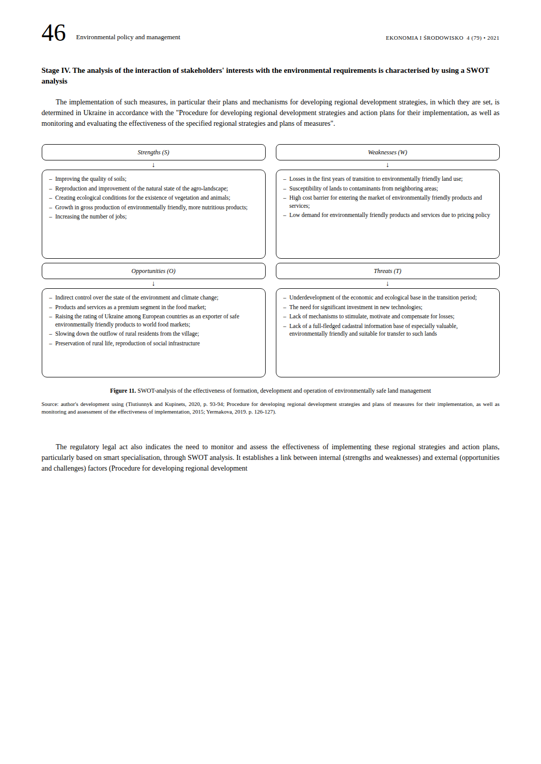46
Environmental policy and management
EKONOMIA I ŚRODOWISKO 4 (79) • 2021
Stage IV. The analysis of the interaction of stakeholders' interests with the environmental requirements is characterised by using a SWOT analysis
The implementation of such measures, in particular their plans and mechanisms for developing regional development strategies, in which they are set, is determined in Ukraine in accordance with the "Procedure for developing regional development strategies and action plans for their implementation, as well as monitoring and evaluating the effectiveness of the specified regional strategies and plans of measures".
Strengths (S)
↓
Improving the quality of soils;
Reproduction and improvement of the natural state of the agro-landscape;
Creating ecological conditions for the existence of vegetation and animals;
Growth in gross production of environmentally friendly, more nutritious products;
Increasing the number of jobs;
Weaknesses (W)
↓
Losses in the first years of transition to environmentally friendly land use;
Susceptibility of lands to contaminants from neighboring areas;
High cost barrier for entering the market of environmentally friendly products and services;
Low demand for environmentally friendly products and services due to pricing policy
Opportunities (O)
↓
Indirect control over the state of the environment and climate change;
Products and services as a premium segment in the food market;
Raising the rating of Ukraine among European countries as an exporter of safe environmentally friendly products to world food markets;
Slowing down the outflow of rural residents from the village;
Preservation of rural life, reproduction of social infrastructure
Threats (T)
↓
Underdevelopment of the economic and ecological base in the transition period;
The need for significant investment in new technologies;
Lack of mechanisms to stimulate, motivate and compensate for losses;
Lack of a full-fledged cadastral information base of especially valuable, environmentally friendly and suitable for transfer to such lands
Figure 11. SWOT-analysis of the effectiveness of formation, development and operation of environmentally safe land management
Source: author's development using (Tiutiunnyk and Kupinets, 2020, p. 93-94; Procedure for developing regional development strategies and plans of measures for their implementation, as well as monitoring and assessment of the effectiveness of implementation, 2015; Yermakova, 2019. p. 126-127).
The regulatory legal act also indicates the need to monitor and assess the effectiveness of implementing these regional strategies and action plans, particularly based on smart specialisation, through SWOT analysis. It establishes a link between internal (strengths and weaknesses) and external (opportunities and challenges) factors (Procedure for developing regional development